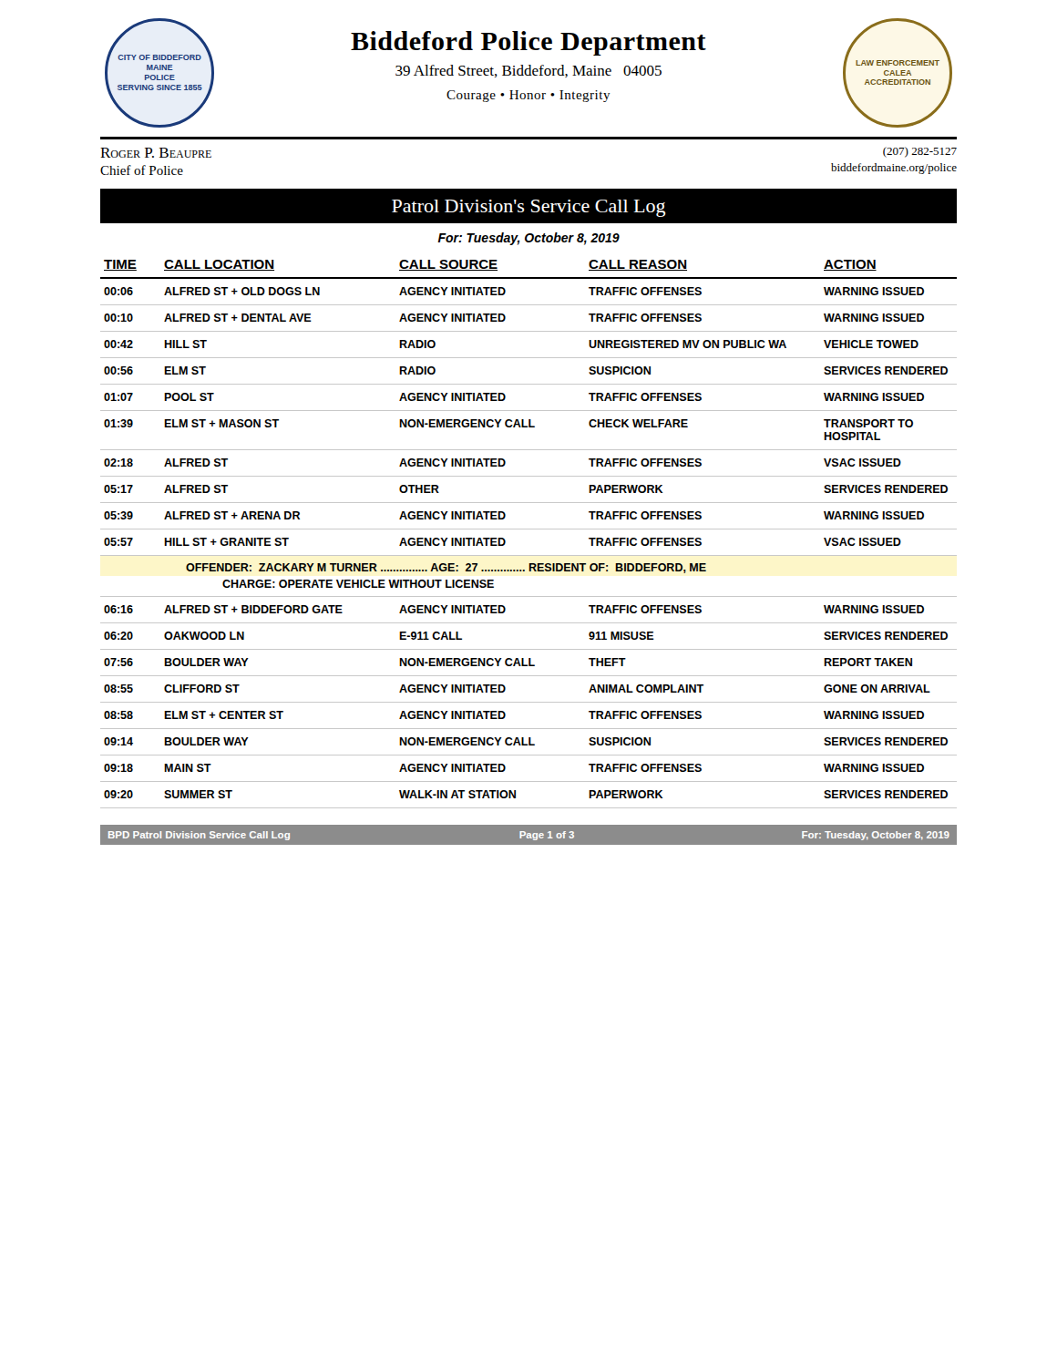CITY OF BIDDEFORD
MAINE
POLICE
SERVING SINCE 1855
Biddeford Police Department
39 Alfred Street, Biddeford, Maine 04005
Courage • Honor • Integrity
LAW ENFORCEMENT
CALEA
ACCREDITATION
Roger P. Beaupre
Chief of Police
(207) 282-5127
biddefordmaine.org/police
Patrol Division's Service Call Log
For: Tuesday, October 8, 2019
| TIME | CALL LOCATION | CALL SOURCE | CALL REASON | ACTION |
| --- | --- | --- | --- | --- |
| 00:06 | ALFRED ST + OLD DOGS LN | AGENCY INITIATED | TRAFFIC OFFENSES | WARNING ISSUED |
| 00:10 | ALFRED ST + DENTAL AVE | AGENCY INITIATED | TRAFFIC OFFENSES | WARNING ISSUED |
| 00:42 | HILL ST | RADIO | UNREGISTERED MV ON PUBLIC WA | VEHICLE TOWED |
| 00:56 | ELM ST | RADIO | SUSPICION | SERVICES RENDERED |
| 01:07 | POOL ST | AGENCY INITIATED | TRAFFIC OFFENSES | WARNING ISSUED |
| 01:39 | ELM ST + MASON ST | NON-EMERGENCY CALL | CHECK WELFARE | TRANSPORT TO HOSPITAL |
| 02:18 | ALFRED ST | AGENCY INITIATED | TRAFFIC OFFENSES | VSAC ISSUED |
| 05:17 | ALFRED ST | OTHER | PAPERWORK | SERVICES RENDERED |
| 05:39 | ALFRED ST + ARENA DR | AGENCY INITIATED | TRAFFIC OFFENSES | WARNING ISSUED |
| 05:57 | HILL ST + GRANITE ST | AGENCY INITIATED | TRAFFIC OFFENSES | VSAC ISSUED |
| OFFENDER: ZACKARY M TURNER ............... AGE: 27 .............. RESIDENT OF: BIDDEFORD, ME |
| CHARGE: OPERATE VEHICLE WITHOUT LICENSE |
| 06:16 | ALFRED ST + BIDDEFORD GATE | AGENCY INITIATED | TRAFFIC OFFENSES | WARNING ISSUED |
| 06:20 | OAKWOOD LN | E-911 CALL | 911 MISUSE | SERVICES RENDERED |
| 07:56 | BOULDER WAY | NON-EMERGENCY CALL | THEFT | REPORT TAKEN |
| 08:55 | CLIFFORD ST | AGENCY INITIATED | ANIMAL COMPLAINT | GONE ON ARRIVAL |
| 08:58 | ELM ST + CENTER ST | AGENCY INITIATED | TRAFFIC OFFENSES | WARNING ISSUED |
| 09:14 | BOULDER WAY | NON-EMERGENCY CALL | SUSPICION | SERVICES RENDERED |
| 09:18 | MAIN ST | AGENCY INITIATED | TRAFFIC OFFENSES | WARNING ISSUED |
| 09:20 | SUMMER ST | WALK-IN AT STATION | PAPERWORK | SERVICES RENDERED |
BPD Patrol Division Service Call Log
Page 1 of 3
For: Tuesday, October 8, 2019